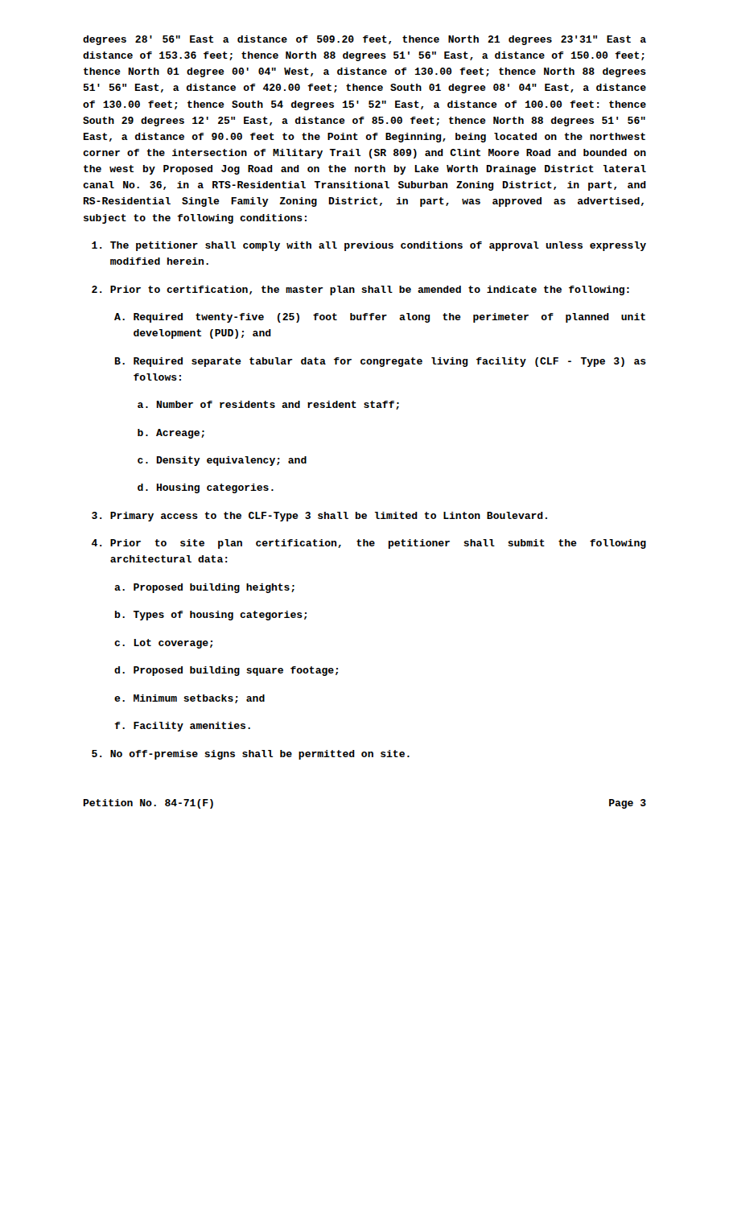degrees 28' 56" East a distance of 509.20 feet, thence North 21 degrees 23'31" East a distance of 153.36 feet; thence North 88 degrees 51' 56" East, a distance of 150.00 feet; thence North 01 degree 00' 04" West, a distance of 130.00 feet; thence North 88 degrees 51' 56" East, a distance of 420.00 feet; thence South 01 degree 08' 04" East, a distance of 130.00 feet; thence South 54 degrees 15' 52" East, a distance of 100.00 feet: thence South 29 degrees 12' 25" East, a distance of 85.00 feet; thence North 88 degrees 51' 56" East, a distance of 90.00 feet to the Point of Beginning, being located on the northwest corner of the intersection of Military Trail (SR 809) and Clint Moore Road and bounded on the west by Proposed Jog Road and on the north by Lake Worth Drainage District lateral canal No. 36, in a RTS-Residential Transitional Suburban Zoning District, in part, and RS-Residential Single Family Zoning District, in part, was approved as advertised, subject to the following conditions:
The petitioner shall comply with all previous conditions of approval unless expressly modified herein.
Prior to certification, the master plan shall be amended to indicate the following:
Required twenty-five (25) foot buffer along the perimeter of planned unit development (PUD); and
Required separate tabular data for congregate living facility (CLF - Type 3) as follows:
Number of residents and resident staff;
Acreage;
Density equivalency; and
Housing categories.
Primary access to the CLF-Type 3 shall be limited to Linton Boulevard.
Prior to site plan certification, the petitioner shall submit the following architectural data:
Proposed building heights;
Types of housing categories;
Lot coverage;
Proposed building square footage;
Minimum setbacks; and
Facility amenities.
No off-premise signs shall be permitted on site.
Petition No. 84-71(F) Page 3